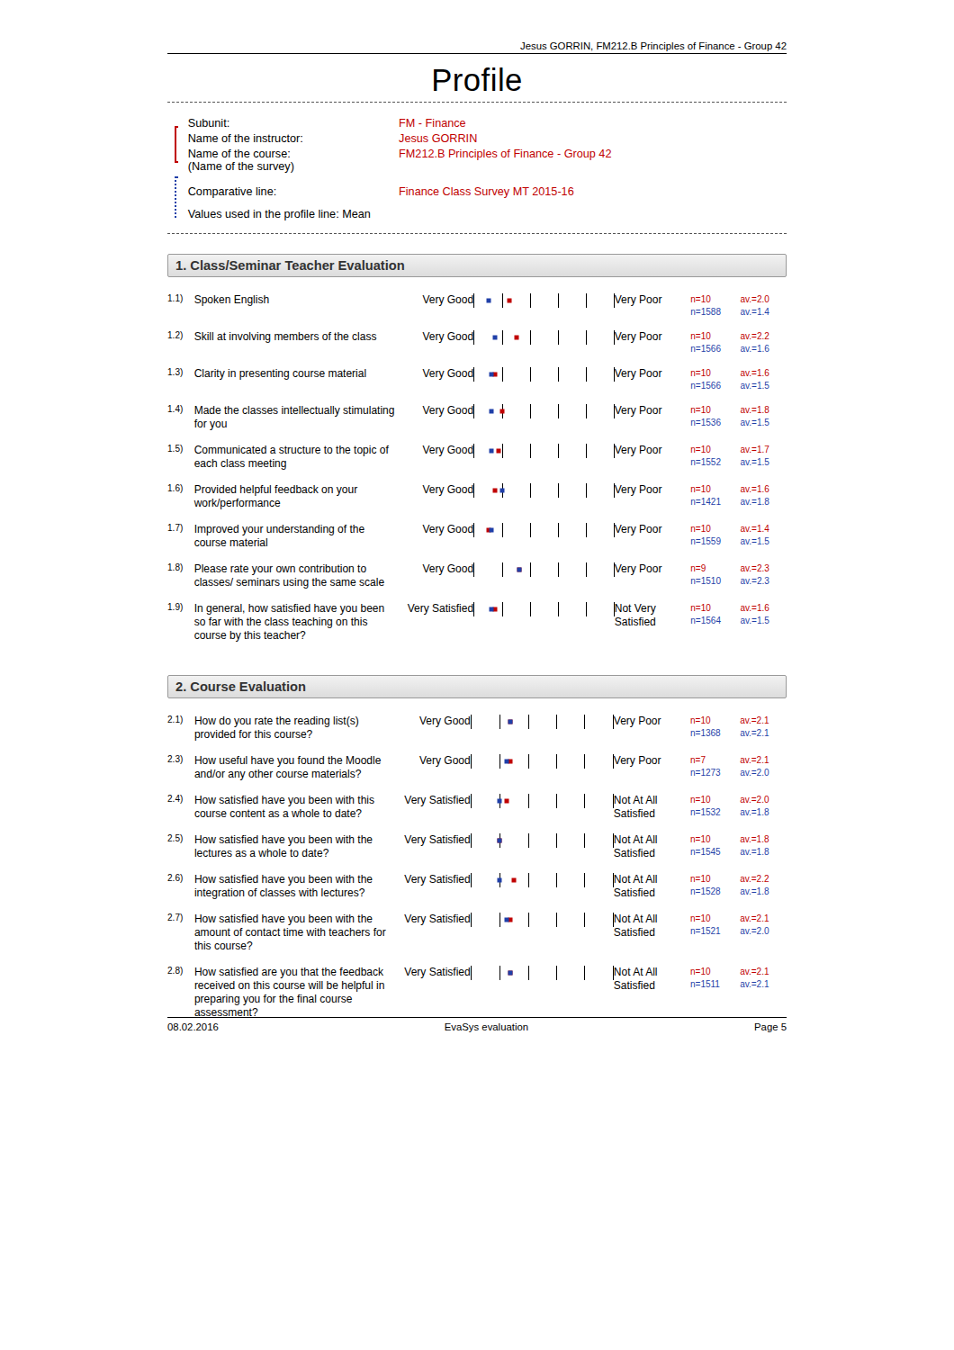Jesus GORRIN, FM212.B Principles of Finance - Group 42
Profile
| Subunit: | FM - Finance |
| Name of the instructor: | Jesus GORRIN |
| Name of the course: (Name of the survey) | FM212.B Principles of Finance - Group 42 |
| Comparative line: | Finance Class Survey MT 2015-16 |
Values used in the profile line: Mean
1. Class/Seminar Teacher Evaluation
| 1.1) | Spoken English | Very Good | | Very Poor | n=10 av.=2.0 n=1588 av.=1.4 |
| 1.2) | Skill at involving members of the class | Very Good | | Very Poor | n=10 av.=2.2 n=1566 av.=1.6 |
| 1.3) | Clarity in presenting course material | Very Good | | Very Poor | n=10 av.=1.6 n=1566 av.=1.5 |
| 1.4) | Made the classes intellectually stimulating for you | Very Good | | Very Poor | n=10 av.=1.8 n=1536 av.=1.5 |
| 1.5) | Communicated a structure to the topic of each class meeting | Very Good | | Very Poor | n=10 av.=1.7 n=1552 av.=1.5 |
| 1.6) | Provided helpful feedback on your work/performance | Very Good | | Very Poor | n=10 av.=1.6 n=1421 av.=1.8 |
| 1.7) | Improved your understanding of the course material | Very Good | | Very Poor | n=10 av.=1.4 n=1559 av.=1.5 |
| 1.8) | Please rate your own contribution to classes/ seminars using the same scale | Very Good | | Very Poor | n=9 av.=2.3 n=1510 av.=2.3 |
| 1.9) | In general, how satisfied have you been so far with the class teaching on this course by this teacher? | Very Satisfied | | Not Very Satisfied | n=10 av.=1.6 n=1564 av.=1.5 |
2. Course Evaluation
| 2.1) | How do you rate the reading list(s) provided for this course? | Very Good | | Very Poor | n=10 av.=2.1 n=1368 av.=2.1 |
| 2.3) | How useful have you found the Moodle and/or any other course materials? | Very Good | | Very Poor | n=7 av.=2.1 n=1273 av.=2.0 |
| 2.4) | How satisfied have you been with this course content as a whole to date? | Very Satisfied | | Not At All Satisfied | n=10 av.=2.0 n=1532 av.=1.8 |
| 2.5) | How satisfied have you been with the lectures as a whole to date? | Very Satisfied | | Not At All Satisfied | n=10 av.=1.8 n=1545 av.=1.8 |
| 2.6) | How satisfied have you been with the integration of classes with lectures? | Very Satisfied | | Not At All Satisfied | n=10 av.=2.2 n=1528 av.=1.8 |
| 2.7) | How satisfied have you been with the amount of contact time with teachers for this course? | Very Satisfied | | Not At All Satisfied | n=10 av.=2.1 n=1521 av.=2.0 |
| 2.8) | How satisfied are you that the feedback received on this course will be helpful in preparing you for the final course assessment? | Very Satisfied | | Not At All Satisfied | n=10 av.=2.1 n=1511 av.=2.1 |
08.02.2016
EvaSys evaluation
Page 5